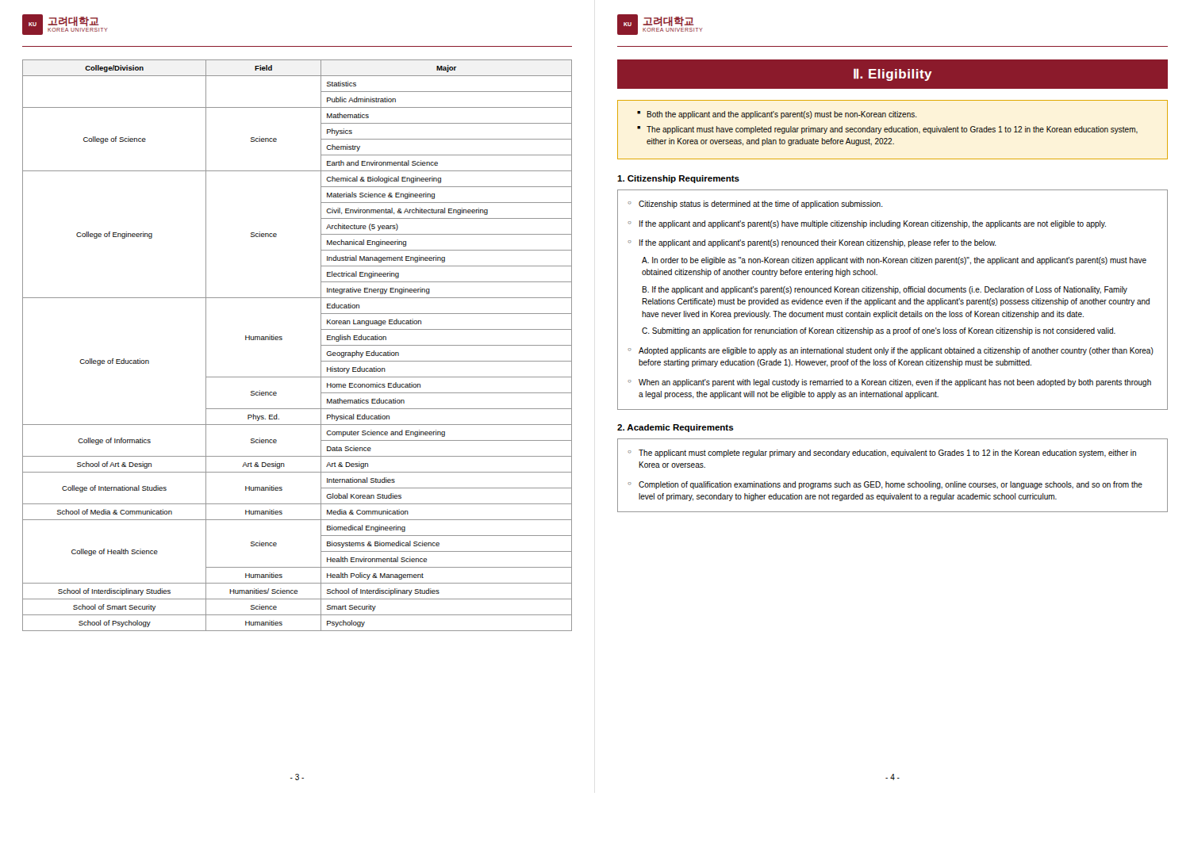KU
고려대학교
KOREA UNIVERSITY
| College/Division | Field | Major |
| --- | --- | --- |
| | | Statistics |
| Public Administration |
| College of Science | Science | Mathematics |
| Physics |
| Chemistry |
| Earth and Environmental Science |
| College of Engineering | Science | Chemical & Biological Engineering |
| Materials Science & Engineering |
| Civil, Environmental, & Architectural Engineering |
| Architecture (5 years) |
| Mechanical Engineering |
| Industrial Management Engineering |
| Electrical Engineering |
| Integrative Energy Engineering |
| College of Education | Humanities | Education |
| Korean Language Education |
| English Education |
| Geography Education |
| History Education |
| Science | Home Economics Education |
| Mathematics Education |
| Phys. Ed. | Physical Education |
| College of Informatics | Science | Computer Science and Engineering |
| Data Science |
| School of Art & Design | Art & Design | Art & Design |
| College of International Studies | Humanities | International Studies |
| Global Korean Studies |
| School of Media & Communication | Humanities | Media & Communication |
| College of Health Science | Science | Biomedical Engineering |
| Biosystems & Biomedical Science |
| Health Environmental Science |
| Humanities | Health Policy & Management |
| School of Interdisciplinary Studies | Humanities/ Science | School of Interdisciplinary Studies |
| School of Smart Security | Science | Smart Security |
| School of Psychology | Humanities | Psychology |
- 3 -
KU
고려대학교
KOREA UNIVERSITY
Ⅱ. Eligibility
Both the applicant and the applicant's parent(s) must be non-Korean citizens.
The applicant must have completed regular primary and secondary education, equivalent to Grades 1 to 12 in the Korean education system, either in Korea or overseas, and plan to graduate before August, 2022.
1. Citizenship Requirements
Citizenship status is determined at the time of application submission.
If the applicant and applicant's parent(s) have multiple citizenship including Korean citizenship, the applicants are not eligible to apply.
If the applicant and applicant's parent(s) renounced their Korean citizenship, please refer to the below.
A. In order to be eligible as "a non-Korean citizen applicant with non-Korean citizen parent(s)", the applicant and applicant's parent(s) must have obtained citizenship of another country before entering high school.
B. If the applicant and applicant's parent(s) renounced Korean citizenship, official documents (i.e. Declaration of Loss of Nationality, Family Relations Certificate) must be provided as evidence even if the applicant and the applicant's parent(s) possess citizenship of another country and have never lived in Korea previously. The document must contain explicit details on the loss of Korean citizenship and its date.
C. Submitting an application for renunciation of Korean citizenship as a proof of one's loss of Korean citizenship is not considered valid.
Adopted applicants are eligible to apply as an international student only if the applicant obtained a citizenship of another country (other than Korea) before starting primary education (Grade 1). However, proof of the loss of Korean citizenship must be submitted.
When an applicant's parent with legal custody is remarried to a Korean citizen, even if the applicant has not been adopted by both parents through a legal process, the applicant will not be eligible to apply as an international applicant.
2. Academic Requirements
The applicant must complete regular primary and secondary education, equivalent to Grades 1 to 12 in the Korean education system, either in Korea or overseas.
Completion of qualification examinations and programs such as GED, home schooling, online courses, or language schools, and so on from the level of primary, secondary to higher education are not regarded as equivalent to a regular academic school curriculum.
- 4 -